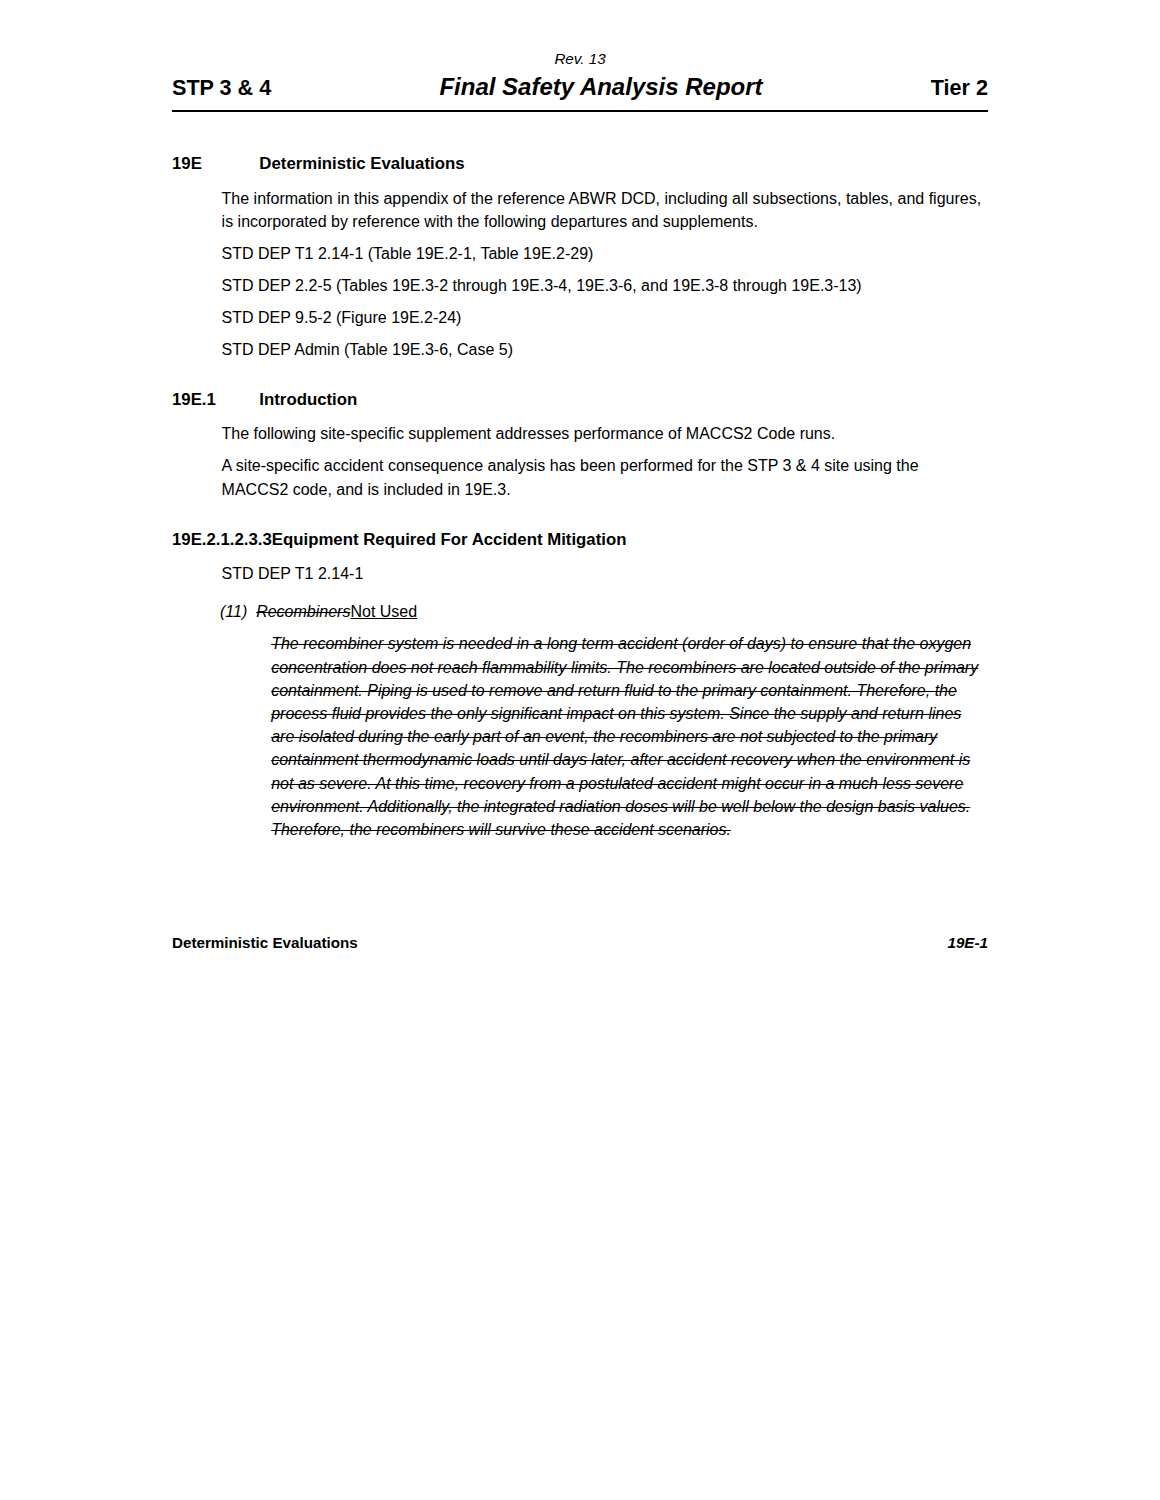Rev. 13
STP 3 & 4
Final Safety Analysis Report
Tier 2
19EDeterministic Evaluations
The information in this appendix of the reference ABWR DCD, including all subsections, tables, and figures, is incorporated by reference with the following departures and supplements.
STD DEP T1 2.14-1 (Table 19E.2-1, Table 19E.2-29)
STD DEP 2.2-5 (Tables 19E.3-2 through 19E.3-4, 19E.3-6, and 19E.3-8 through 19E.3-13)
STD DEP 9.5-2 (Figure 19E.2-24)
STD DEP Admin (Table 19E.3-6, Case 5)
19E.1 Introduction
The following site-specific supplement addresses performance of MACCS2 Code runs.
A site-specific accident consequence analysis has been performed for the STP 3 & 4 site using the MACCS2 code, and is included in 19E.3.
19E.2.1.2.3.3 Equipment Required For Accident Mitigation
STD DEP T1 2.14-1
(11) RecombinersNot Used
The recombiner system is needed in a long term accident (order of days) to ensure that the oxygen concentration does not reach flammability limits. The recombiners are located outside of the primary containment. Piping is used to remove and return fluid to the primary containment. Therefore, the process fluid provides the only significant impact on this system. Since the supply and return lines are isolated during the early part of an event, the recombiners are not subjected to the primary containment thermodynamic loads until days later, after accident recovery when the environment is not as severe. At this time, recovery from a postulated accident might occur in a much less severe environment. Additionally, the integrated radiation doses will be well below the design basis values. Therefore, the recombiners will survive these accident scenarios.
Deterministic Evaluations
19E-1